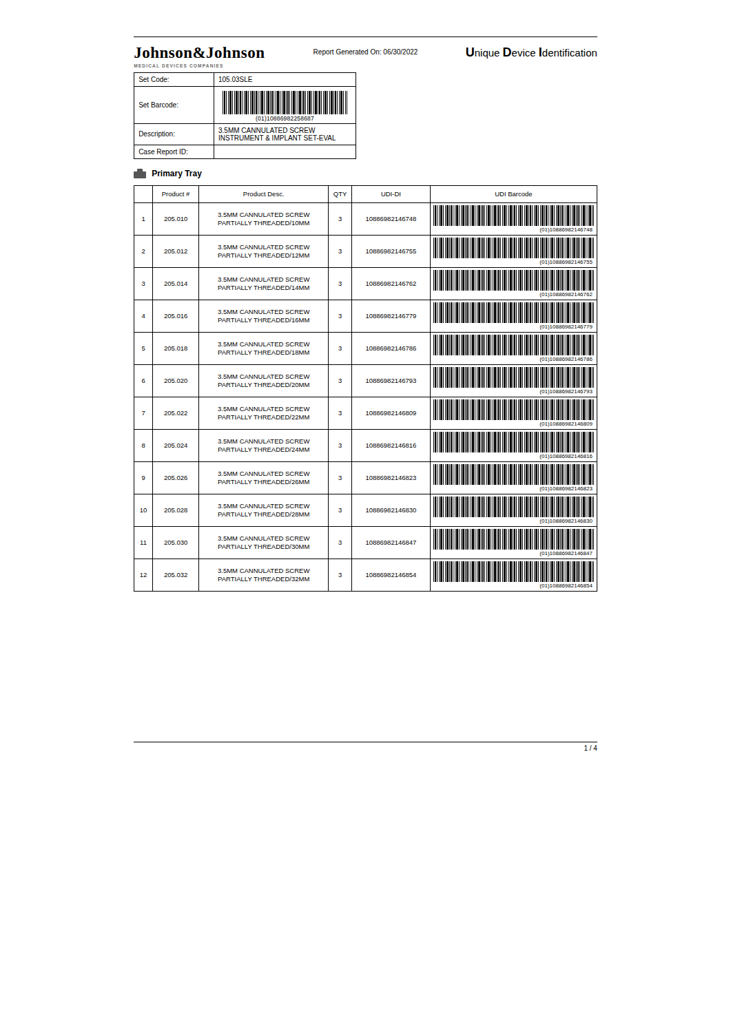Johnson&Johnson
MEDICAL DEVICES COMPANIES
Report Generated On: 06/30/2022
Unique Device Identification
| Set Code: | 105.03SLE |
| Set Barcode: | (01)10886982258687 |
| Description: | 3.5MM CANNULATED SCREW INSTRUMENT & IMPLANT SET-EVAL |
| Case Report ID: | |
Primary Tray
| | Product # | Product Desc. | QTY | UDI-DI | UDI Barcode |
| --- | --- | --- | --- | --- | --- |
| 1 | 205.010 | 3.5MM CANNULATED SCREW PARTIALLY THREADED/10MM | 3 | 10886982146748 | (01)10886982146748 |
| 2 | 205.012 | 3.5MM CANNULATED SCREW PARTIALLY THREADED/12MM | 3 | 10886982146755 | (01)10886982146755 |
| 3 | 205.014 | 3.5MM CANNULATED SCREW PARTIALLY THREADED/14MM | 3 | 10886982146762 | (01)10886982146762 |
| 4 | 205.016 | 3.5MM CANNULATED SCREW PARTIALLY THREADED/16MM | 3 | 10886982146779 | (01)10886982146779 |
| 5 | 205.018 | 3.5MM CANNULATED SCREW PARTIALLY THREADED/18MM | 3 | 10886982146786 | (01)10886982146786 |
| 6 | 205.020 | 3.5MM CANNULATED SCREW PARTIALLY THREADED/20MM | 3 | 10886982146793 | (01)10886982146793 |
| 7 | 205.022 | 3.5MM CANNULATED SCREW PARTIALLY THREADED/22MM | 3 | 10886982146809 | (01)10886982146809 |
| 8 | 205.024 | 3.5MM CANNULATED SCREW PARTIALLY THREADED/24MM | 3 | 10886982146816 | (01)10886982146816 |
| 9 | 205.026 | 3.5MM CANNULATED SCREW PARTIALLY THREADED/26MM | 3 | 10886982146823 | (01)10886982146823 |
| 10 | 205.028 | 3.5MM CANNULATED SCREW PARTIALLY THREADED/28MM | 3 | 10886982146830 | (01)10886982146830 |
| 11 | 205.030 | 3.5MM CANNULATED SCREW PARTIALLY THREADED/30MM | 3 | 10886982146847 | (01)10886982146847 |
| 12 | 205.032 | 3.5MM CANNULATED SCREW PARTIALLY THREADED/32MM | 3 | 10886982146854 | (01)10886982146854 |
1 / 4